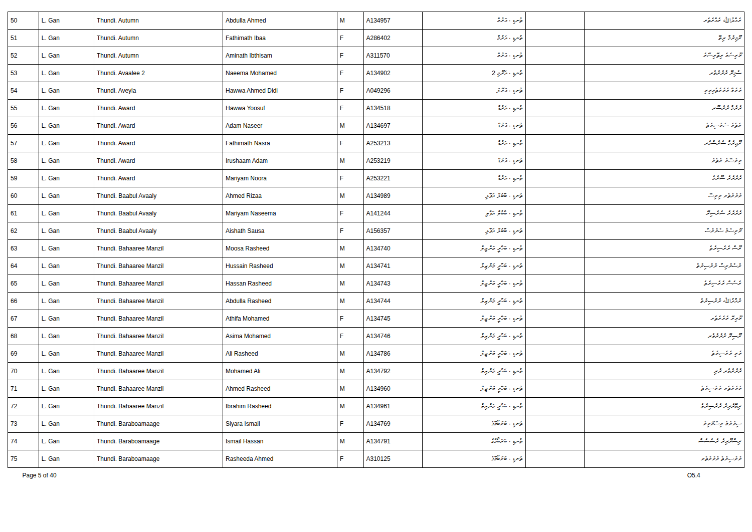| 50 | L. Gan | Thundi. Autumn | Abdulla Ahmed | M | A134957 | ތުނޑި · އަރުމް | | ރެއްދުﷲ ރެއްރެތެރ |
| 51 | L. Gan | Thundi. Autumn | Fathimath Ibaa | F | A286402 | ތުނޑި · އަރުމް | | ރޫމިރެމް ރިތޭ |
| 52 | L. Gan | Thundi. Autumn | Aminath Ibthisam | F | A311570 | ތުނޑި · އަރުމް | | ރޫރިސެމެ ރިތޭރިސޭރެ |
| 53 | L. Gan | Thundi. Avaalee 2 | Naeema Mohamed | F | A134902 | ތުނޑި · އަރޫމި 2 | | ސެމިރޭ ރެރެރެތެރ |
| 54 | L. Gan | Thundi. Aveyla | Hawwa Ahmed Didi | F | A049296 | ތުނޑި · އަރޭލަ | | ރެރެމް ރެރެރެތެރިރިރި |
| 55 | L. Gan | Thundi. Award | Hawwa Yoosuf | F | A134518 | ތުނޑި · އަރުޑް | | ރެރެމް ރެރެސޫރ |
| 56 | L. Gan | Thundi. Award | Adam Naseer | M | A134697 | ތުނޑި · އަރުޑް | | ރެތެރެ ސެރެސިރެތެ |
| 57 | L. Gan | Thundi. Award | Fathimath Nasra | F | A253213 | ތުނޑި · އަރުޑް | | ރޫމިރެމް ސެރެސްމެރ |
| 58 | L. Gan | Thundi. Award | Irushaam Adam | M | A253219 | ތުނޑި · އަރުޑް | | ރިރެސޭރެ ރެތެރެ |
| 59 | L. Gan | Thundi. Award | Mariyam Noora | F | A253221 | ތުނޑި · އަރުޑް | | ރެރެރެރެ ސޫރެމެ |
| 60 | L. Gan | Thundi. Baabul Avaaly | Ahmed Rizaa | M | A134989 | ތުނޑި · ބާބުލް އަވާލި | | ރެރެރެތެރ ރިރިސޭ |
| 61 | L. Gan | Thundi. Baabul Avaaly | Mariyam Naseema | F | A141244 | ތުނޑި · ބާބުލް އަވާލި | | ރެރެރެރެ ސެރެސިރޭ |
| 62 | L. Gan | Thundi. Baabul Avaaly | Aishath Sausa | F | A156357 | ތުނޑި · ބާބުލް އަވާލި | | ރޫރިސެމެ ސެރެރެސް |
| 63 | L. Gan | Thundi. Bahaaree Manzil | Moosa Rasheed | M | A134740 | ތުނޑި · ބަހާރީ މަންޒިލް | | ރޫސް ރެރެސިރެތެ |
| 64 | L. Gan | Thundi. Bahaaree Manzil | Hussain Rasheed | M | A134741 | ތުނޑި · ބަހާރީ މަންޒިލް | | ރެސެރެރިސް ރެރެސިރެތެ |
| 65 | L. Gan | Thundi. Bahaaree Manzil | Hassan Rasheed | M | A134743 | ތުނޑި · ބަހާރީ މަންޒިލް | | ރެސެސް ރެރެސިރެތެ |
| 66 | L. Gan | Thundi. Bahaaree Manzil | Abdulla Rasheed | M | A134744 | ތުނޑި · ބަހާރީ މަންޒިލް | | ރެއްދުﷲ ރެރެސިރެތެ |
| 67 | L. Gan | Thundi. Bahaaree Manzil | Athifa Mohamed | F | A134745 | ތުނޑި · ބަހާރީ މަންޒިލް | | ރޫރިރޭ ރެރެރެތެރ |
| 68 | L. Gan | Thundi. Bahaaree Manzil | Asima Mohamed | F | A134746 | ތުނޑި · ބަހާރީ މަންޒިލް | | ރޫސިރޭ ރެރެރެތެރ |
| 69 | L. Gan | Thundi. Bahaaree Manzil | Ali Rasheed | M | A134786 | ތުނޑި · ބަހާރީ މަންޒިލް | | ރެރި ރެރެސިރެތެ |
| 70 | L. Gan | Thundi. Bahaaree Manzil | Mohamed Ali | M | A134792 | ތުނޑި · ބަހާރީ މަންޒިލް | | ރެރެރެތެރ ރެރި |
| 71 | L. Gan | Thundi. Bahaaree Manzil | Ahmed Rasheed | M | A134960 | ތުނޑި · ބަހާރީ މަންޒިލް | | ރެރެރެތެރ ރެރެސިރެތެ |
| 72 | L. Gan | Thundi. Bahaaree Manzil | Ibrahim Rasheed | M | A134961 | ތުނޑި · ބަހާރީ މަންޒިލް | | ރިތޭރެރިރެ ރެރެސިރެތެ |
| 73 | L. Gan | Thundi. Baraboamaage | Siyara Ismail | F | A134769 | ތުނޑި · ބަރަބޯމާގެ | | ސިރެރެމެ ރިސްރޫރިރެ |
| 74 | L. Gan | Thundi. Baraboamaage | Ismail Hassan | M | A134791 | ތުނޑި · ބަރަބޯމާގެ | | ރިސްރޫރިރެ ރެސެސެސް |
| 75 | L. Gan | Thundi. Baraboamaage | Rasheeda Ahmed | F | A310125 | ތުނޑި · ބަރަބޯމާގެ | | ރެރެސިރެތެ ރެރެރެތެރ |
Page 5 of 40
O5.4